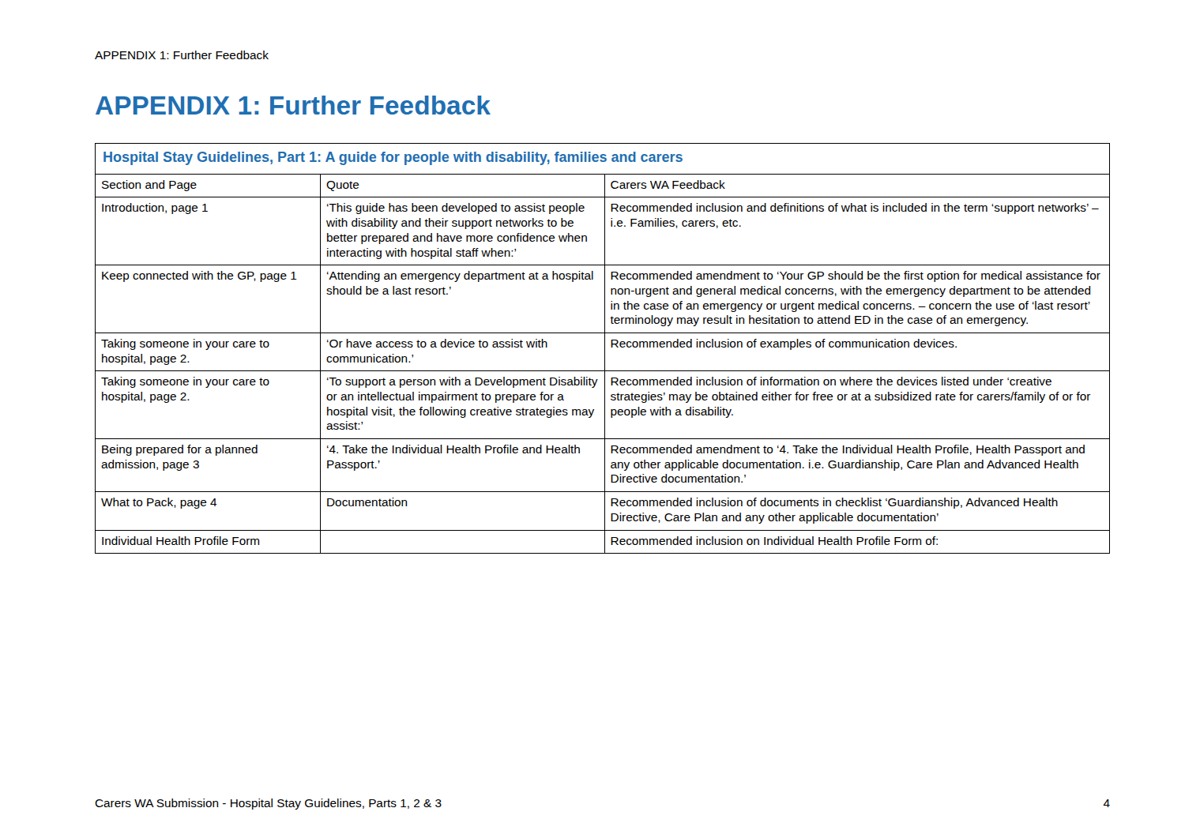APPENDIX 1: Further Feedback
APPENDIX 1: Further Feedback
| Hospital Stay Guidelines, Part 1: A guide for people with disability, families and carers |
| Section and Page | Quote | Carers WA Feedback |
| Introduction, page 1 | ‘This guide has been developed to assist people with disability and their support networks to be better prepared and have more confidence when interacting with hospital staff when:’ | Recommended inclusion and definitions of what is included in the term ‘support networks’ – i.e. Families, carers, etc. |
| Keep connected with the GP, page 1 | ‘Attending an emergency department at a hospital should be a last resort.’ | Recommended amendment to ‘Your GP should be the first option for medical assistance for non-urgent and general medical concerns, with the emergency department to be attended in the case of an emergency or urgent medical concerns. – concern the use of ‘last resort’ terminology may result in hesitation to attend ED in the case of an emergency. |
| Taking someone in your care to hospital, page 2. | ‘Or have access to a device to assist with communication.’ | Recommended inclusion of examples of communication devices. |
| Taking someone in your care to hospital, page 2. | ‘To support a person with a Development Disability or an intellectual impairment to prepare for a hospital visit, the following creative strategies may assist:’ | Recommended inclusion of information on where the devices listed under ‘creative strategies’ may be obtained either for free or at a subsidized rate for carers/family of or for people with a disability. |
| Being prepared for a planned admission, page 3 | ‘4. Take the Individual Health Profile and Health Passport.’ | Recommended amendment to ‘4. Take the Individual Health Profile, Health Passport and any other applicable documentation. i.e. Guardianship, Care Plan and Advanced Health Directive documentation.’ |
| What to Pack, page 4 | Documentation | Recommended inclusion of documents in checklist ‘Guardianship, Advanced Health Directive, Care Plan and any other applicable documentation’ |
| Individual Health Profile Form | | Recommended inclusion on Individual Health Profile Form of: |
Carers WA Submission - Hospital Stay Guidelines, Parts 1, 2 & 3 4